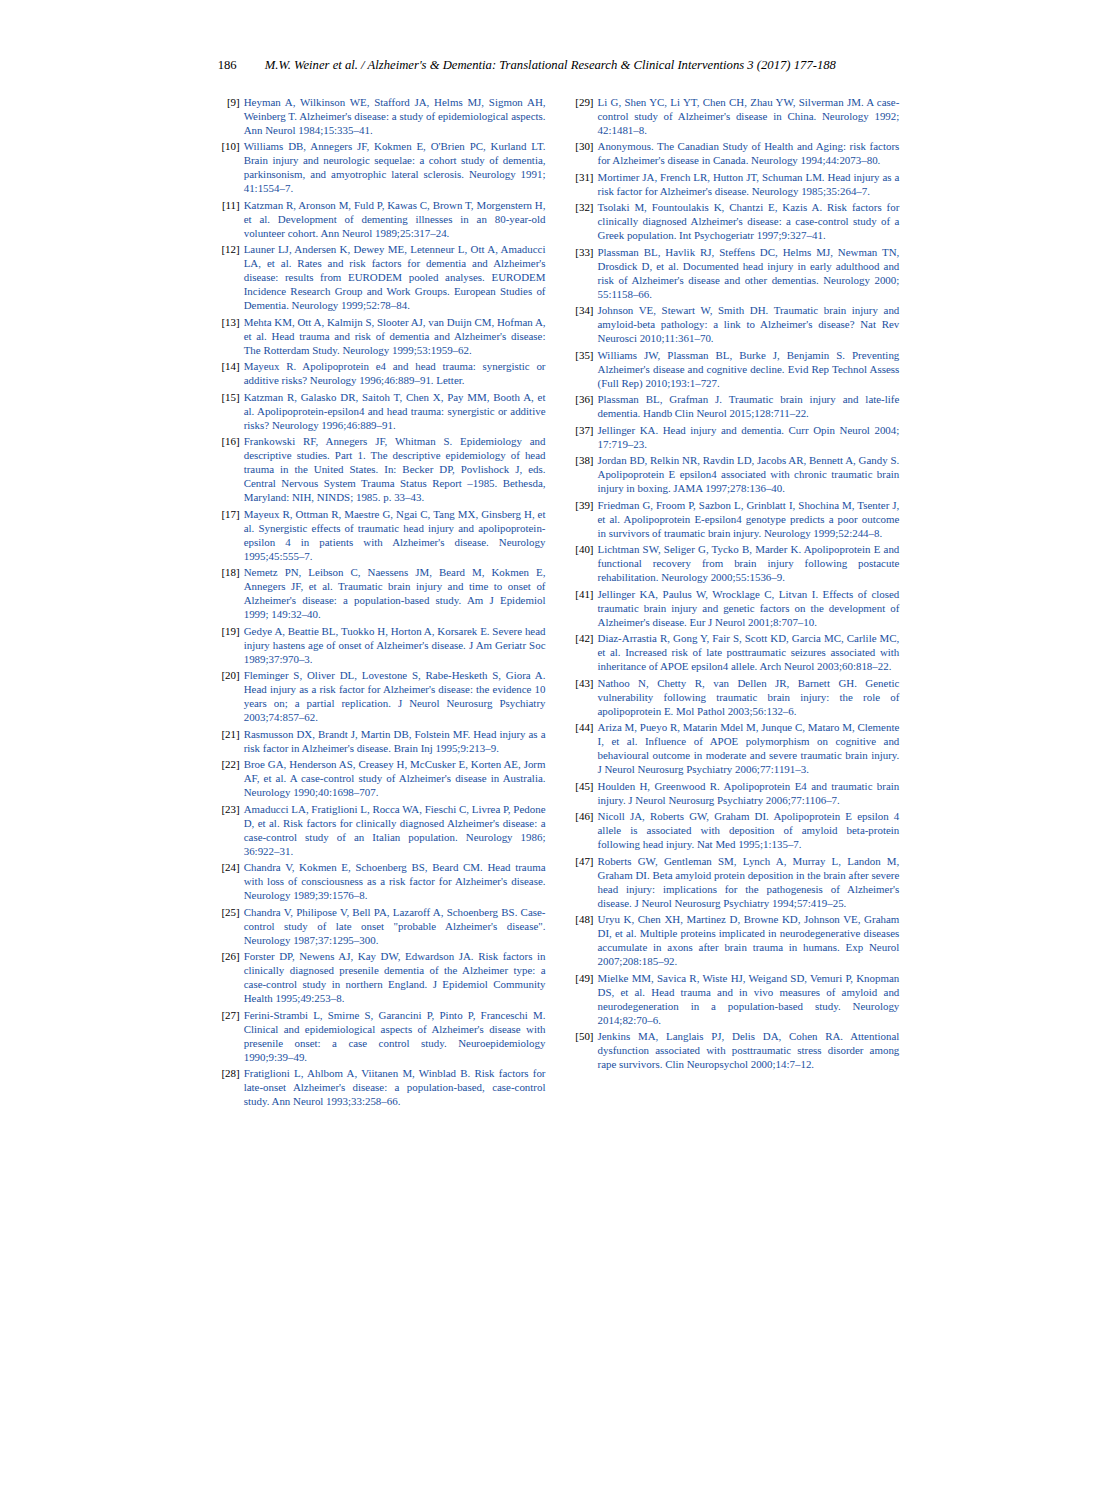186 M.W. Weiner et al. / Alzheimer's & Dementia: Translational Research & Clinical Interventions 3 (2017) 177-188
[9] Heyman A, Wilkinson WE, Stafford JA, Helms MJ, Sigmon AH, Weinberg T. Alzheimer's disease: a study of epidemiological aspects. Ann Neurol 1984;15:335–41.
[10] Williams DB, Annegers JF, Kokmen E, O'Brien PC, Kurland LT. Brain injury and neurologic sequelae: a cohort study of dementia, parkinsonism, and amyotrophic lateral sclerosis. Neurology 1991; 41:1554–7.
[11] Katzman R, Aronson M, Fuld P, Kawas C, Brown T, Morgenstern H, et al. Development of dementing illnesses in an 80-year-old volunteer cohort. Ann Neurol 1989;25:317–24.
[12] Launer LJ, Andersen K, Dewey ME, Letenneur L, Ott A, Amaducci LA, et al. Rates and risk factors for dementia and Alzheimer's disease: results from EURODEM pooled analyses. EURODEM Incidence Research Group and Work Groups. European Studies of Dementia. Neurology 1999;52:78–84.
[13] Mehta KM, Ott A, Kalmijn S, Slooter AJ, van Duijn CM, Hofman A, et al. Head trauma and risk of dementia and Alzheimer's disease: The Rotterdam Study. Neurology 1999;53:1959–62.
[14] Mayeux R. Apolipoprotein e4 and head trauma: synergistic or additive risks? Neurology 1996;46:889–91. Letter.
[15] Katzman R, Galasko DR, Saitoh T, Chen X, Pay MM, Booth A, et al. Apolipoprotein-epsilon4 and head trauma: synergistic or additive risks? Neurology 1996;46:889–91.
[16] Frankowski RF, Annegers JF, Whitman S. Epidemiology and descriptive studies. Part 1. The descriptive epidemiology of head trauma in the United States. In: Becker DP, Povlishock J, eds. Central Nervous System Trauma Status Report –1985. Bethesda, Maryland: NIH, NINDS; 1985. p. 33–43.
[17] Mayeux R, Ottman R, Maestre G, Ngai C, Tang MX, Ginsberg H, et al. Synergistic effects of traumatic head injury and apolipoprotein-epsilon 4 in patients with Alzheimer's disease. Neurology 1995;45:555–7.
[18] Nemetz PN, Leibson C, Naessens JM, Beard M, Kokmen E, Annegers JF, et al. Traumatic brain injury and time to onset of Alzheimer's disease: a population-based study. Am J Epidemiol 1999; 149:32–40.
[19] Gedye A, Beattie BL, Tuokko H, Horton A, Korsarek E. Severe head injury hastens age of onset of Alzheimer's disease. J Am Geriatr Soc 1989;37:970–3.
[20] Fleminger S, Oliver DL, Lovestone S, Rabe-Hesketh S, Giora A. Head injury as a risk factor for Alzheimer's disease: the evidence 10 years on; a partial replication. J Neurol Neurosurg Psychiatry 2003;74:857–62.
[21] Rasmusson DX, Brandt J, Martin DB, Folstein MF. Head injury as a risk factor in Alzheimer's disease. Brain Inj 1995;9:213–9.
[22] Broe GA, Henderson AS, Creasey H, McCusker E, Korten AE, Jorm AF, et al. A case-control study of Alzheimer's disease in Australia. Neurology 1990;40:1698–707.
[23] Amaducci LA, Fratiglioni L, Rocca WA, Fieschi C, Livrea P, Pedone D, et al. Risk factors for clinically diagnosed Alzheimer's disease: a case-control study of an Italian population. Neurology 1986; 36:922–31.
[24] Chandra V, Kokmen E, Schoenberg BS, Beard CM. Head trauma with loss of consciousness as a risk factor for Alzheimer's disease. Neurology 1989;39:1576–8.
[25] Chandra V, Philipose V, Bell PA, Lazaroff A, Schoenberg BS. Case-control study of late onset "probable Alzheimer's disease". Neurology 1987;37:1295–300.
[26] Forster DP, Newens AJ, Kay DW, Edwardson JA. Risk factors in clinically diagnosed presenile dementia of the Alzheimer type: a case-control study in northern England. J Epidemiol Community Health 1995;49:253–8.
[27] Ferini-Strambi L, Smirne S, Garancini P, Pinto P, Franceschi M. Clinical and epidemiological aspects of Alzheimer's disease with presenile onset: a case control study. Neuroepidemiology 1990;9:39–49.
[28] Fratiglioni L, Ahlbom A, Viitanen M, Winblad B. Risk factors for late-onset Alzheimer's disease: a population-based, case-control study. Ann Neurol 1993;33:258–66.
[29] Li G, Shen YC, Li YT, Chen CH, Zhau YW, Silverman JM. A case-control study of Alzheimer's disease in China. Neurology 1992; 42:1481–8.
[30] Anonymous. The Canadian Study of Health and Aging: risk factors for Alzheimer's disease in Canada. Neurology 1994;44:2073–80.
[31] Mortimer JA, French LR, Hutton JT, Schuman LM. Head injury as a risk factor for Alzheimer's disease. Neurology 1985;35:264–7.
[32] Tsolaki M, Fountoulakis K, Chantzi E, Kazis A. Risk factors for clinically diagnosed Alzheimer's disease: a case-control study of a Greek population. Int Psychogeriatr 1997;9:327–41.
[33] Plassman BL, Havlik RJ, Steffens DC, Helms MJ, Newman TN, Drosdick D, et al. Documented head injury in early adulthood and risk of Alzheimer's disease and other dementias. Neurology 2000; 55:1158–66.
[34] Johnson VE, Stewart W, Smith DH. Traumatic brain injury and amyloid-beta pathology: a link to Alzheimer's disease? Nat Rev Neurosci 2010;11:361–70.
[35] Williams JW, Plassman BL, Burke J, Benjamin S. Preventing Alzheimer's disease and cognitive decline. Evid Rep Technol Assess (Full Rep) 2010;193:1–727.
[36] Plassman BL, Grafman J. Traumatic brain injury and late-life dementia. Handb Clin Neurol 2015;128:711–22.
[37] Jellinger KA. Head injury and dementia. Curr Opin Neurol 2004; 17:719–23.
[38] Jordan BD, Relkin NR, Ravdin LD, Jacobs AR, Bennett A, Gandy S. Apolipoprotein E epsilon4 associated with chronic traumatic brain injury in boxing. JAMA 1997;278:136–40.
[39] Friedman G, Froom P, Sazbon L, Grinblatt I, Shochina M, Tsenter J, et al. Apolipoprotein E-epsilon4 genotype predicts a poor outcome in survivors of traumatic brain injury. Neurology 1999;52:244–8.
[40] Lichtman SW, Seliger G, Tycko B, Marder K. Apolipoprotein E and functional recovery from brain injury following postacute rehabilitation. Neurology 2000;55:1536–9.
[41] Jellinger KA, Paulus W, Wrocklage C, Litvan I. Effects of closed traumatic brain injury and genetic factors on the development of Alzheimer's disease. Eur J Neurol 2001;8:707–10.
[42] Diaz-Arrastia R, Gong Y, Fair S, Scott KD, Garcia MC, Carlile MC, et al. Increased risk of late posttraumatic seizures associated with inheritance of APOE epsilon4 allele. Arch Neurol 2003;60:818–22.
[43] Nathoo N, Chetty R, van Dellen JR, Barnett GH. Genetic vulnerability following traumatic brain injury: the role of apolipoprotein E. Mol Pathol 2003;56:132–6.
[44] Ariza M, Pueyo R, Matarin Mdel M, Junque C, Mataro M, Clemente I, et al. Influence of APOE polymorphism on cognitive and behavioural outcome in moderate and severe traumatic brain injury. J Neurol Neurosurg Psychiatry 2006;77:1191–3.
[45] Houlden H, Greenwood R. Apolipoprotein E4 and traumatic brain injury. J Neurol Neurosurg Psychiatry 2006;77:1106–7.
[46] Nicoll JA, Roberts GW, Graham DI. Apolipoprotein E epsilon 4 allele is associated with deposition of amyloid beta-protein following head injury. Nat Med 1995;1:135–7.
[47] Roberts GW, Gentleman SM, Lynch A, Murray L, Landon M, Graham DI. Beta amyloid protein deposition in the brain after severe head injury: implications for the pathogenesis of Alzheimer's disease. J Neurol Neurosurg Psychiatry 1994;57:419–25.
[48] Uryu K, Chen XH, Martinez D, Browne KD, Johnson VE, Graham DI, et al. Multiple proteins implicated in neurodegenerative diseases accumulate in axons after brain trauma in humans. Exp Neurol 2007;208:185–92.
[49] Mielke MM, Savica R, Wiste HJ, Weigand SD, Vemuri P, Knopman DS, et al. Head trauma and in vivo measures of amyloid and neurodegeneration in a population-based study. Neurology 2014;82:70–6.
[50] Jenkins MA, Langlais PJ, Delis DA, Cohen RA. Attentional dysfunction associated with posttraumatic stress disorder among rape survivors. Clin Neuropsychol 2000;14:7–12.